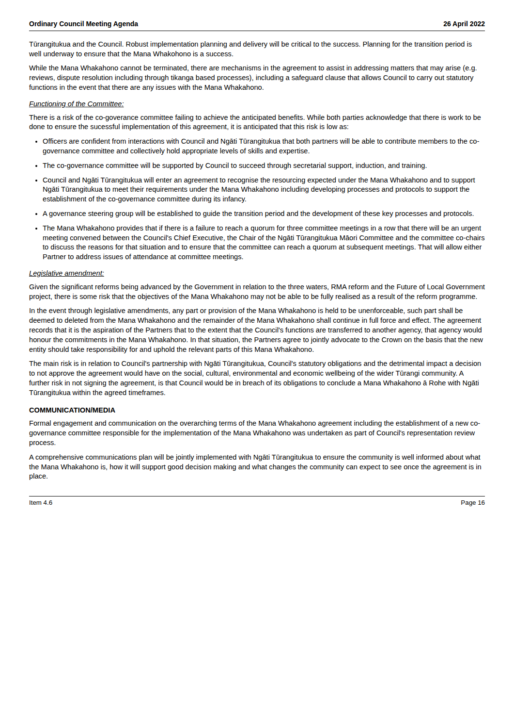Ordinary Council Meeting Agenda 26 April 2022
Tūrangitukua and the Council. Robust implementation planning and delivery will be critical to the success. Planning for the transition period is well underway to ensure that the Mana Whakohono is a success.
While the Mana Whakahono cannot be terminated, there are mechanisms in the agreement to assist in addressing matters that may arise (e.g. reviews, dispute resolution including through tikanga based processes), including a safeguard clause that allows Council to carry out statutory functions in the event that there are any issues with the Mana Whakahono.
Functioning of the Committee:
There is a risk of the co-goverance committee failing to achieve the anticipated benefits. While both parties acknowledge that there is work to be done to ensure the sucessful implementation of this agreement, it is anticipated that this risk is low as:
Officers are confident from interactions with Council and Ngāti Tūrangitukua that both partners will be able to contribute members to the co-governance committee and collectively hold appropriate levels of skills and expertise.
The co-governance committee will be supported by Council to succeed through secretarial support, induction, and training.
Council and Ngāti Tūrangitukua will enter an agreement to recognise the resourcing expected under the Mana Whakahono and to support Ngāti Tūrangitukua to meet their requirements under the Mana Whakahono including developing processes and protocols to support the establishment of the co-governance committee during its infancy.
A governance steering group will be established to guide the transition period and the development of these key processes and protocols.
The Mana Whakahono provides that if there is a failure to reach a quorum for three committee meetings in a row that there will be an urgent meeting convened between the Council's Chief Executive, the Chair of the Ngāti Tūrangitukua Māori Committee and the committee co-chairs to discuss the reasons for that situation and to ensure that the committee can reach a quorum at subsequent meetings. That will allow either Partner to address issues of attendance at committee meetings.
Legislative amendment:
Given the significant reforms being advanced by the Government in relation to the three waters, RMA reform and the Future of Local Government project, there is some risk that the objectives of the Mana Whakahono may not be able to be fully realised as a result of the reform programme.
In the event through legislative amendments, any part or provision of the Mana Whakahono is held to be unenforceable, such part shall be deemed to deleted from the Mana Whakahono and the remainder of the Mana Whakahono shall continue in full force and effect. The agreement records that it is the aspiration of the Partners that to the extent that the Council's functions are transferred to another agency, that agency would honour the commitments in the Mana Whakahono. In that situation, the Partners agree to jointly advocate to the Crown on the basis that the new entity should take responsibility for and uphold the relevant parts of this Mana Whakahono.
The main risk is in relation to Council's partnership with Ngāti Tūrangitukua, Council's statutory obligations and the detrimental impact a decision to not approve the agreement would have on the social, cultural, environmental and economic wellbeing of the wider Tūrangi community. A further risk in not signing the agreement, is that Council would be in breach of its obligations to conclude a Mana Whakahono ā Rohe with Ngāti Tūrangitukua within the agreed timeframes.
COMMUNICATION/MEDIA
Formal engagement and communication on the overarching terms of the Mana Whakahono agreement including the establishment of a new co-governance committee responsible for the implementation of the Mana Whakahono was undertaken as part of Council's representation review process.
A comprehensive communications plan will be jointly implemented with Ngāti Tūrangitukua to ensure the community is well informed about what the Mana Whakahono is, how it will support good decision making and what changes the community can expect to see once the agreement is in place.
Item 4.6 Page 16